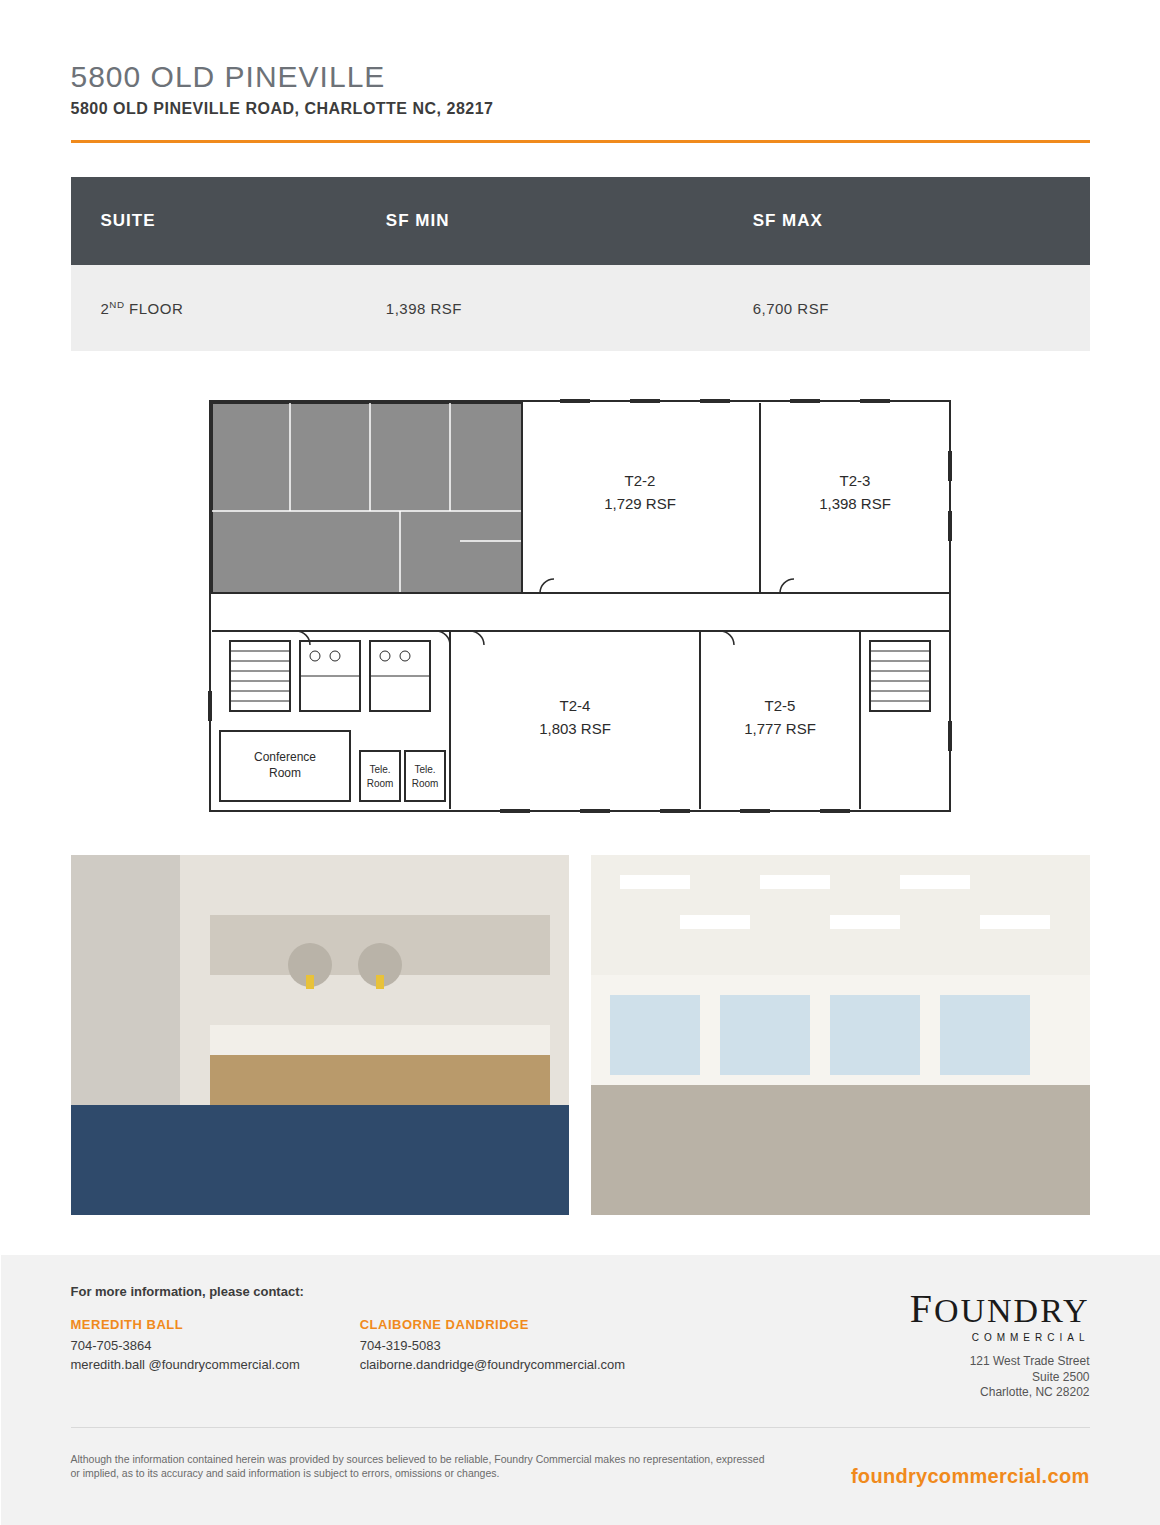5800 OLD PINEVILLE
5800 OLD PINEVILLE ROAD, CHARLOTTE NC, 28217
| SUITE | SF MIN | SF MAX |
| --- | --- | --- |
| 2 ND FLOOR | 1,398 RSF | 6,700 RSF |
T2-2 1,729 RSF T2-3 1,398 RSF T2-4 1,803 RSF T2-5 1,777 RSF Conference Room Tele. Room Tele. Room
For more information, please contact:
MEREDITH BALL
704-705-3864
meredith.ball @foundrycommercial.com
CLAIBORNE DANDRIDGE
704-319-5083
claiborne.dandridge@foundrycommercial.com
FOUNDRY
COMMERCIAL
121 West Trade Street
Suite 2500
Charlotte, NC 28202
Although the information contained herein was provided by sources believed to be reliable, Foundry Commercial makes no representation, expressed or implied, as to its accuracy and said information is subject to errors, omissions or changes.
foundrycommercial.com